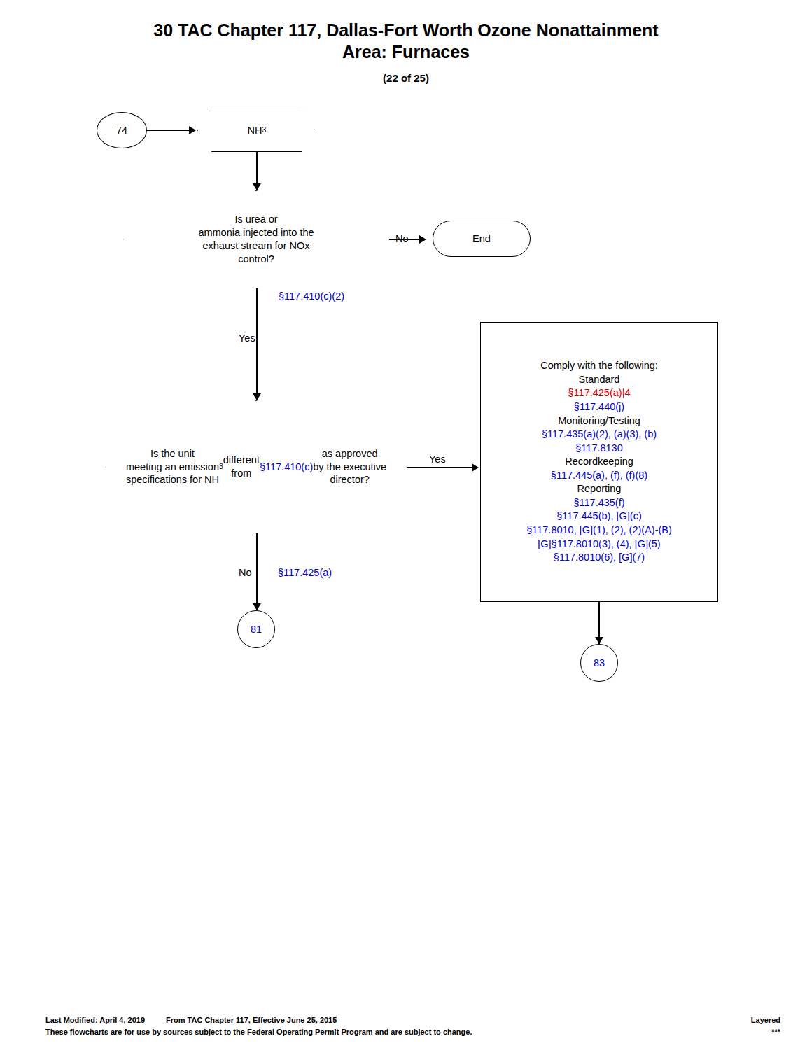30 TAC Chapter 117, Dallas-Fort Worth Ozone Nonattainment
Area: Furnaces
(22 of 25)
74
NH3
Is urea or
ammonia injected into the
exhaust stream for NOx
control?
No
End
§117.410(c)(2)
Yes
Is the unit
meeting an emission
specifications for NH3 different
from §117.410(c) as approved
by the executive
director?
Yes
Comply with the following:
Standard
§117.425(a)|4
§117.440(j)
Monitoring/Testing
§117.435(a)(2), (a)(3), (b)
§117.8130
Recordkeeping
§117.445(a), (f), (f)(8)
Reporting
§117.435(f)
§117.445(b), [G](c)
§117.8010, [G](1), (2), (2)(A)-(B)
[G]§117.8010(3), (4), [G](5)
§117.8010(6), [G](7)
83
No
§117.425(a)
81
Last Modified: April 4, 2019 From TAC Chapter 117, Effective June 25, 2015 Layered
These flowcharts are for use by sources subject to the Federal Operating Permit Program and are subject to change. ***